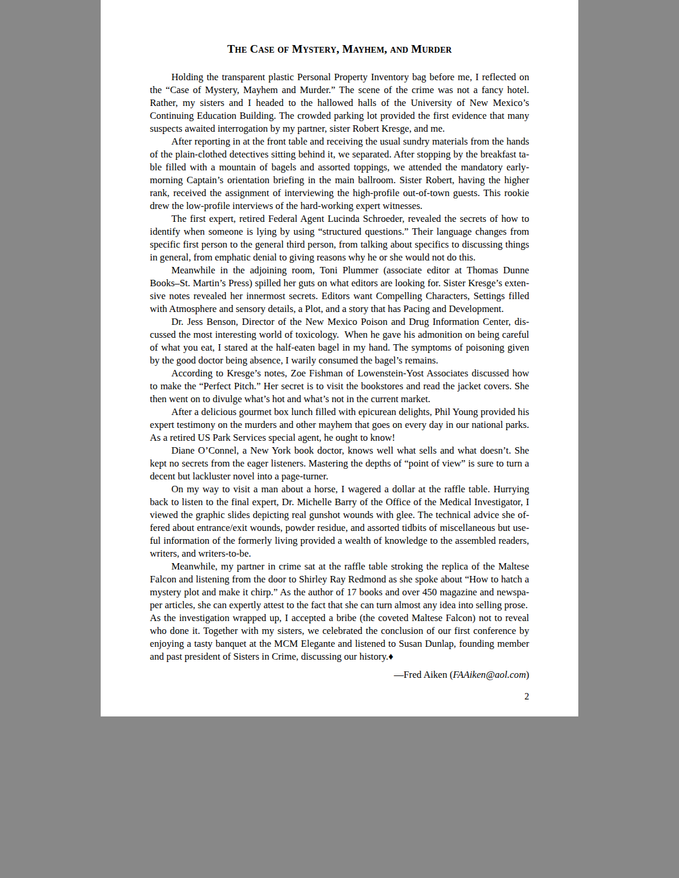The Case of Mystery, Mayhem, and Murder
Holding the transparent plastic Personal Property Inventory bag before me, I reflected on the “Case of Mystery, Mayhem and Murder.” The scene of the crime was not a fancy hotel. Rather, my sisters and I headed to the hallowed halls of the University of New Mexico’s Continuing Education Building. The crowded parking lot provided the first evidence that many suspects awaited interrogation by my partner, sister Robert Kresge, and me.
After reporting in at the front table and receiving the usual sundry materials from the hands of the plain-clothed detectives sitting behind it, we separated. After stopping by the breakfast table filled with a mountain of bagels and assorted toppings, we attended the mandatory early-morning Captain’s orientation briefing in the main ballroom. Sister Robert, having the higher rank, received the assignment of interviewing the high-profile out-of-town guests. This rookie drew the low-profile interviews of the hard-working expert witnesses.
The first expert, retired Federal Agent Lucinda Schroeder, revealed the secrets of how to identify when someone is lying by using “structured questions.” Their language changes from specific first person to the general third person, from talking about specifics to discussing things in general, from emphatic denial to giving reasons why he or she would not do this.
Meanwhile in the adjoining room, Toni Plummer (associate editor at Thomas Dunne Books–St. Martin’s Press) spilled her guts on what editors are looking for. Sister Kresge’s extensive notes revealed her innermost secrets. Editors want Compelling Characters, Settings filled with Atmosphere and sensory details, a Plot, and a story that has Pacing and Development.
Dr. Jess Benson, Director of the New Mexico Poison and Drug Information Center, discussed the most interesting world of toxicology. When he gave his admonition on being careful of what you eat, I stared at the half-eaten bagel in my hand. The symptoms of poisoning given by the good doctor being absence, I warily consumed the bagel’s remains.
According to Kresge’s notes, Zoe Fishman of Lowenstein-Yost Associates discussed how to make the “Perfect Pitch.” Her secret is to visit the bookstores and read the jacket covers. She then went on to divulge what’s hot and what’s not in the current market.
After a delicious gourmet box lunch filled with epicurean delights, Phil Young provided his expert testimony on the murders and other mayhem that goes on every day in our national parks. As a retired US Park Services special agent, he ought to know!
Diane O’Connel, a New York book doctor, knows well what sells and what doesn’t. She kept no secrets from the eager listeners. Mastering the depths of “point of view” is sure to turn a decent but lackluster novel into a page-turner.
On my way to visit a man about a horse, I wagered a dollar at the raffle table. Hurrying back to listen to the final expert, Dr. Michelle Barry of the Office of the Medical Investigator, I viewed the graphic slides depicting real gunshot wounds with glee. The technical advice she offered about entrance/exit wounds, powder residue, and assorted tidbits of miscellaneous but useful information of the formerly living provided a wealth of knowledge to the assembled readers, writers, and writers-to-be.
Meanwhile, my partner in crime sat at the raffle table stroking the replica of the Maltese Falcon and listening from the door to Shirley Ray Redmond as she spoke about “How to hatch a mystery plot and make it chirp.” As the author of 17 books and over 450 magazine and newspaper articles, she can expertly attest to the fact that she can turn almost any idea into selling prose.
As the investigation wrapped up, I accepted a bribe (the coveted Maltese Falcon) not to reveal who done it. Together with my sisters, we celebrated the conclusion of our first conference by enjoying a tasty banquet at the MCM Elegante and listened to Susan Dunlap, founding member and past president of Sisters in Crime, discussing our history.♦
—Fred Aiken (FAAiken@aol.com)
2